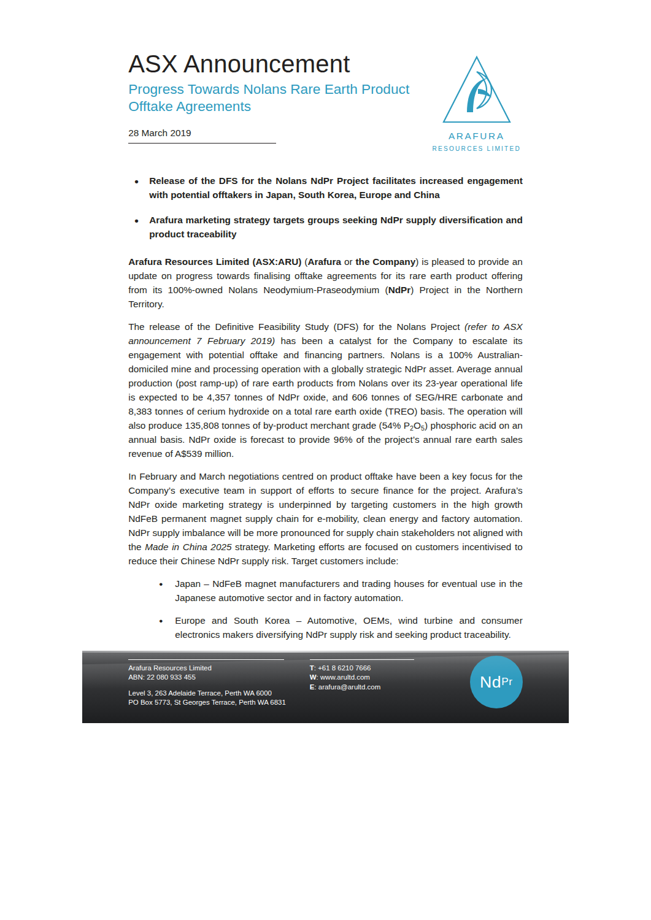ASX Announcement
Progress Towards Nolans Rare Earth Product Offtake Agreements
28 March 2019
ARAFURA
RESOURCES LIMITED
Release of the DFS for the Nolans NdPr Project facilitates increased engagement with potential offtakers in Japan, South Korea, Europe and China
Arafura marketing strategy targets groups seeking NdPr supply diversification and product traceability
Arafura Resources Limited (ASX:ARU) (Arafura or the Company) is pleased to provide an update on progress towards finalising offtake agreements for its rare earth product offering from its 100%-owned Nolans Neodymium-Praseodymium (NdPr) Project in the Northern Territory.
The release of the Definitive Feasibility Study (DFS) for the Nolans Project (refer to ASX announcement 7 February 2019) has been a catalyst for the Company to escalate its engagement with potential offtake and financing partners. Nolans is a 100% Australian-domiciled mine and processing operation with a globally strategic NdPr asset. Average annual production (post ramp-up) of rare earth products from Nolans over its 23-year operational life is expected to be 4,357 tonnes of NdPr oxide, and 606 tonnes of SEG/HRE carbonate and 8,383 tonnes of cerium hydroxide on a total rare earth oxide (TREO) basis. The operation will also produce 135,808 tonnes of by-product merchant grade (54% P2O5) phosphoric acid on an annual basis. NdPr oxide is forecast to provide 96% of the project’s annual rare earth sales revenue of A$539 million.
In February and March negotiations centred on product offtake have been a key focus for the Company’s executive team in support of efforts to secure finance for the project. Arafura’s NdPr oxide marketing strategy is underpinned by targeting customers in the high growth NdFeB permanent magnet supply chain for e-mobility, clean energy and factory automation. NdPr supply imbalance will be more pronounced for supply chain stakeholders not aligned with the Made in China 2025 strategy. Marketing efforts are focused on customers incentivised to reduce their Chinese NdPr supply risk. Target customers include:
Japan – NdFeB magnet manufacturers and trading houses for eventual use in the Japanese automotive sector and in factory automation.
Europe and South Korea – Automotive, OEMs, wind turbine and consumer electronics makers diversifying NdPr supply risk and seeking product traceability.
Arafura Resources Limited
ABN: 22 080 933 455
Level 3, 263 Adelaide Terrace, Perth WA 6000
PO Box 5773, St Georges Terrace, Perth WA 6831
T: +61 8 6210 7666
W: www.arultd.com
E: arafura@arultd.com
NdPr